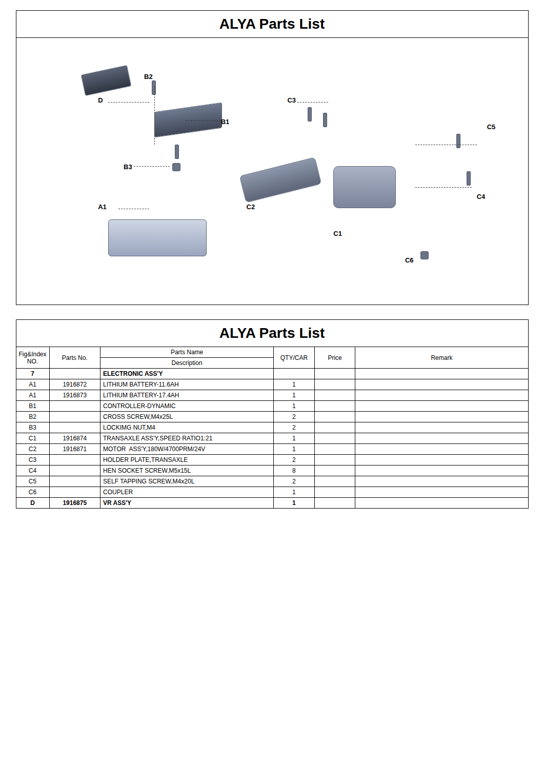ALYA Parts List
D B2 B1 B3 A1 C1 C2 C3 C4 C5 C6
ALYA Parts List
| Fig&Index NO. | Parts No. | Parts Name | QTY/CAR | Price | Remark |
| --- | --- | --- | --- | --- | --- |
| Description |
| 7 | | ELECTRONIC ASS'Y | | | |
| A1 | 1916872 | LITHIUM BATTERY-11.6AH | 1 | | |
| A1 | 1916873 | LITHIUM BATTERY-17.4AH | 1 | | |
| B1 | | CONTROLLER-DYNAMIC | 1 | | |
| B2 | | CROSS SCREW,M4x25L | 2 | | |
| B3 | | LOCKIMG NUT,M4 | 2 | | |
| C1 | 1916874 | TRANSAXLE ASS'Y,SPEED RATIO1:21 | 1 | | |
| C2 | 1916871 | MOTOR ASS'Y,180W/4700PRM/24V | 1 | | |
| C3 | | HOLDER PLATE,TRANSAXLE | 2 | | |
| C4 | | HEN SOCKET SCREW,M5x15L | 8 | | |
| C5 | | SELF TAPPING SCREW,M4x20L | 2 | | |
| C6 | | COUPLER | 1 | | |
| D | 1916875 | VR ASS'Y | 1 | | |